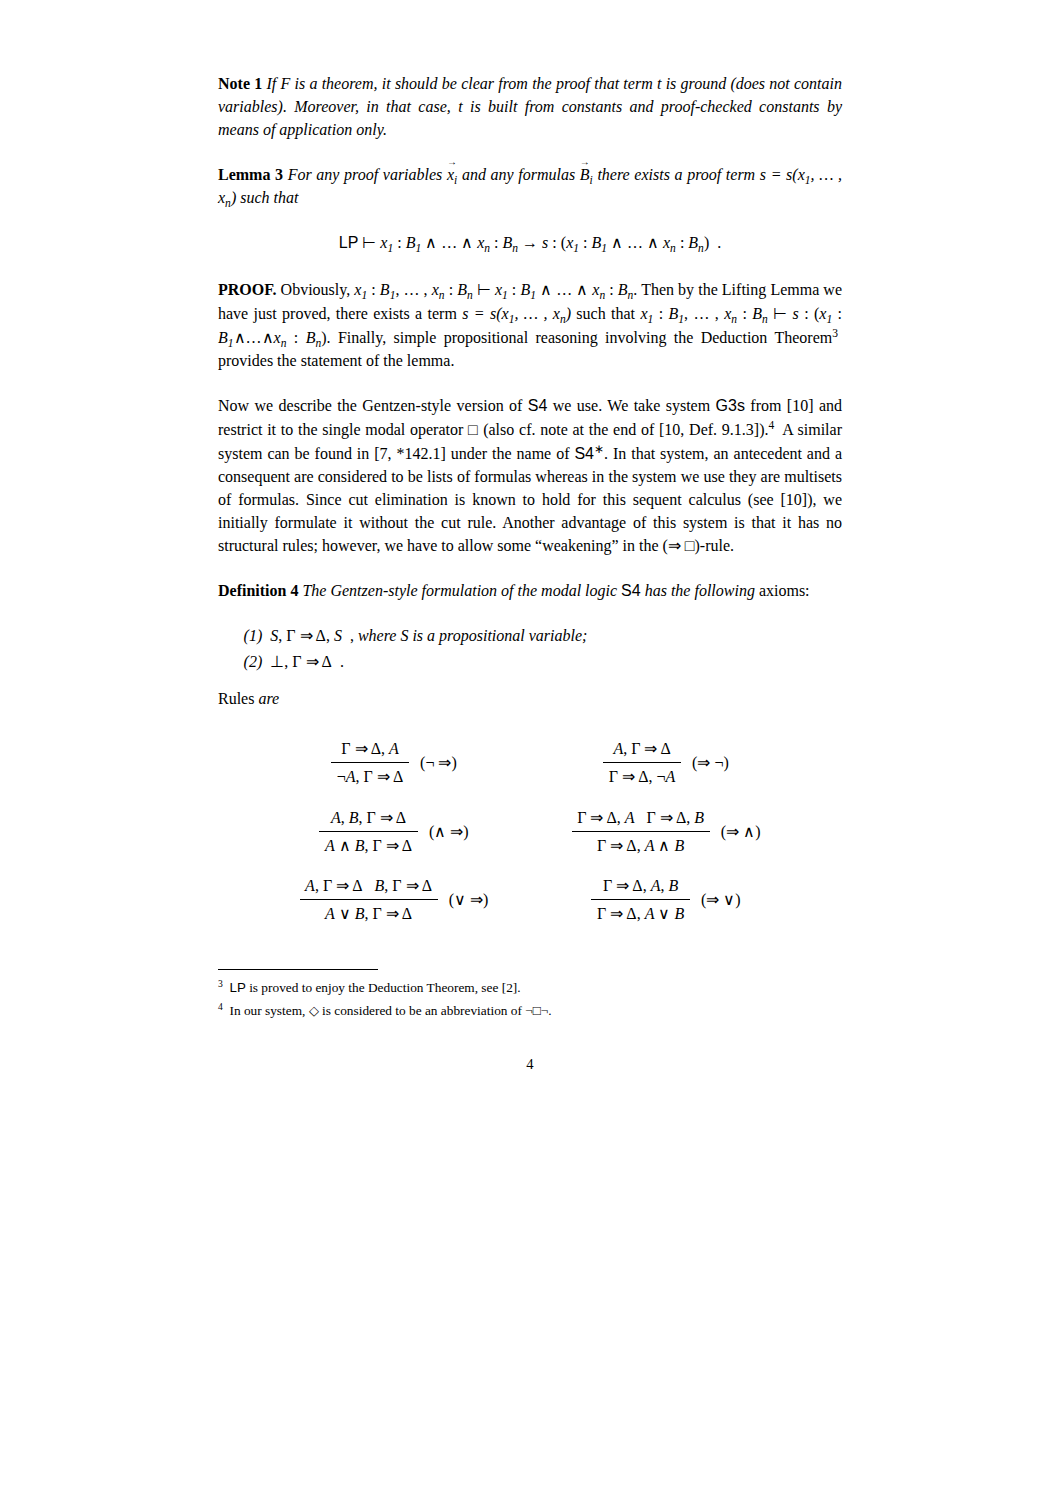Note 1 If F is a theorem, it should be clear from the proof that term t is ground (does not contain variables). Moreover, in that case, t is built from constants and proof-checked constants by means of application only.
Lemma 3 For any proof variables xi and any formulas Bi there exists a proof term s = s(x1, … , xn) such that
LP ⊢ x1 : B1 ∧ … ∧ xn : Bn → s : (x1 : B1 ∧ … ∧ xn : Bn) .
PROOF. Obviously, x1 : B1, … , xn : Bn ⊢ x1 : B1 ∧ … ∧ xn : Bn. Then by the Lifting Lemma we have just proved, there exists a term s = s(x1, … , xn) such that x1 : B1, … , xn : Bn ⊢ s : (x1 : B1∧…∧xn : Bn). Finally, simple propositional reasoning involving the Deduction Theorem3 provides the statement of the lemma.
Now we describe the Gentzen-style version of S4 we use. We take system G3s from [10] and restrict it to the single modal operator □ (also cf. note at the end of [10, Def. 9.1.3]).4 A similar system can be found in [7, *142.1] under the name of S4∗. In that system, an antecedent and a consequent are considered to be lists of formulas whereas in the system we use they are multisets of formulas. Since cut elimination is known to hold for this sequent calculus (see [10]), we initially formulate it without the cut rule. Another advantage of this system is that it has no structural rules; however, we have to allow some “weakening” in the (⇒ □)-rule.
Definition 4 The Gentzen-style formulation of the modal logic S4 has the following axioms:
(1) S, Γ ⇒ Δ, S , where S is a propositional variable;
(2) ⊥, Γ ⇒ Δ .
Rules are
| Γ ⇒ Δ, A ¬ A , Γ ⇒ Δ (¬ ⇒) | | A , Γ ⇒ Δ Γ ⇒ Δ, ¬ A (⇒ ¬) |
| A , B , Γ ⇒ Δ A ∧ B , Γ ⇒ Δ (∧ ⇒) | | Γ ⇒ Δ, A Γ ⇒ Δ, B Γ ⇒ Δ, A ∧ B (⇒ ∧) |
| A , Γ ⇒ Δ B , Γ ⇒ Δ A ∨ B , Γ ⇒ Δ (∨ ⇒) | | Γ ⇒ Δ, A , B Γ ⇒ Δ, A ∨ B (⇒ ∨) |
3 LP is proved to enjoy the Deduction Theorem, see [2].
4 In our system, ◇ is considered to be an abbreviation of ¬□¬.
4